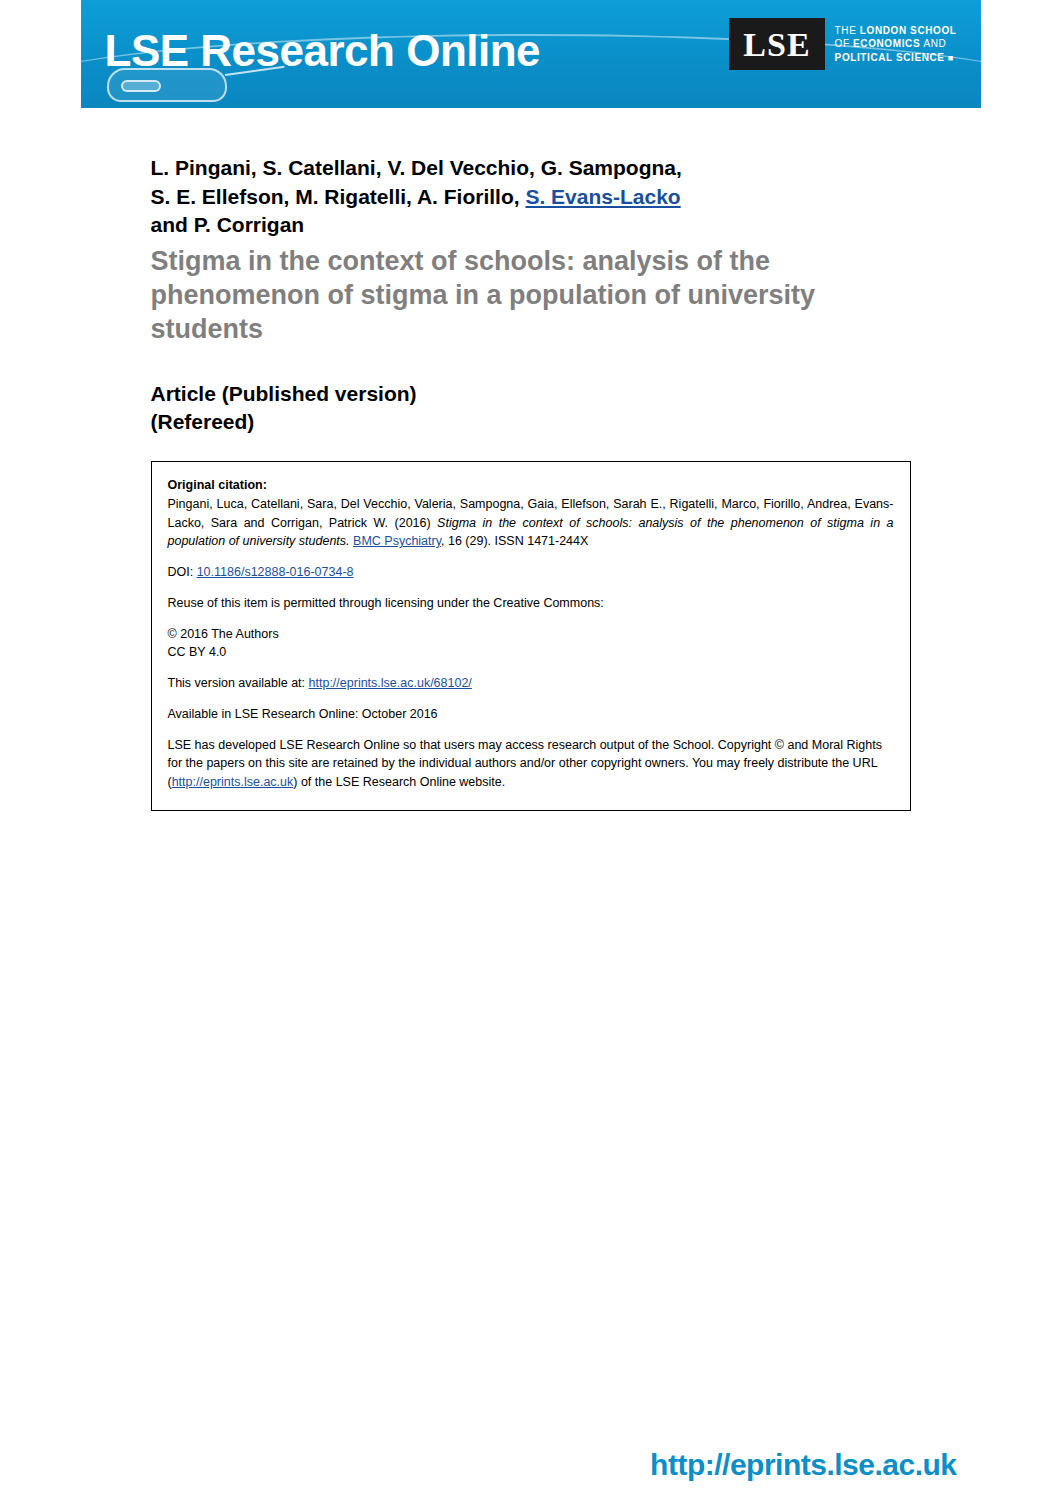LSE Research Online
LSE
the LONDON SCHOOL
of ECONOMICS and
POLITICAL SCIENCE
L. Pingani, S. Catellani, V. Del Vecchio, G. Sampogna,
S. E. Ellefson, M. Rigatelli, A. Fiorillo, S. Evans-Lacko
and P. Corrigan
Stigma in the context of schools: analysis of the phenomenon of stigma in a population of university students
Article (Published version)
(Refereed)
Original citation:
Pingani, Luca, Catellani, Sara, Del Vecchio, Valeria, Sampogna, Gaia, Ellefson, Sarah E., Rigatelli, Marco, Fiorillo, Andrea, Evans-Lacko, Sara and Corrigan, Patrick W. (2016) Stigma in the context of schools: analysis of the phenomenon of stigma in a population of university students. BMC Psychiatry, 16 (29). ISSN 1471-244X
DOI: 10.1186/s12888-016-0734-8
Reuse of this item is permitted through licensing under the Creative Commons:
© 2016 The Authors
CC BY 4.0
This version available at: http://eprints.lse.ac.uk/68102/
Available in LSE Research Online: October 2016
LSE has developed LSE Research Online so that users may access research output of the School. Copyright © and Moral Rights for the papers on this site are retained by the individual authors and/or other copyright owners. You may freely distribute the URL (http://eprints.lse.ac.uk) of the LSE Research Online website.
http://eprints.lse.ac.uk